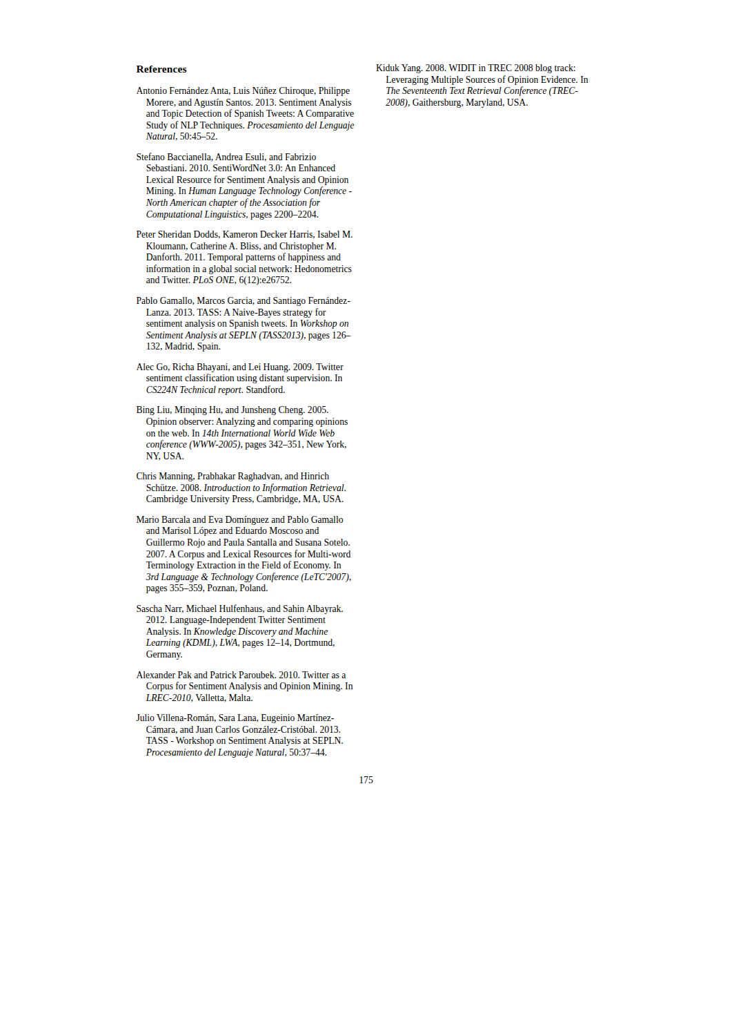References
Antonio Fernández Anta, Luis Núñez Chiroque, Philippe Morere, and Agustín Santos. 2013. Sentiment Analysis and Topic Detection of Spanish Tweets: A Comparative Study of NLP Techniques. Procesamiento del Lenguaje Natural, 50:45–52.
Stefano Baccianella, Andrea Esuli, and Fabrizio Sebastiani. 2010. SentiWordNet 3.0: An Enhanced Lexical Resource for Sentiment Analysis and Opinion Mining. In Human Language Technology Conference - North American chapter of the Association for Computational Linguistics, pages 2200–2204.
Peter Sheridan Dodds, Kameron Decker Harris, Isabel M. Kloumann, Catherine A. Bliss, and Christopher M. Danforth. 2011. Temporal patterns of happiness and information in a global social network: Hedonometrics and Twitter. PLoS ONE, 6(12):e26752.
Pablo Gamallo, Marcos Garcia, and Santiago Fernández-Lanza. 2013. TASS: A Naive-Bayes strategy for sentiment analysis on Spanish tweets. In Workshop on Sentiment Analysis at SEPLN (TASS2013), pages 126–132, Madrid, Spain.
Alec Go, Richa Bhayani, and Lei Huang. 2009. Twitter sentiment classification using distant supervision. In CS224N Technical report. Standford.
Bing Liu, Minqing Hu, and Junsheng Cheng. 2005. Opinion observer: Analyzing and comparing opinions on the web. In 14th International World Wide Web conference (WWW-2005), pages 342–351, New York, NY, USA.
Chris Manning, Prabhakar Raghadvan, and Hinrich Schütze. 2008. Introduction to Information Retrieval. Cambridge University Press, Cambridge, MA, USA.
Mario Barcala and Eva Domínguez and Pablo Gamallo and Marisol López and Eduardo Moscoso and Guillermo Rojo and Paula Santalla and Susana Sotelo. 2007. A Corpus and Lexical Resources for Multi-word Terminology Extraction in the Field of Economy. In 3rd Language & Technology Conference (LeTC'2007), pages 355–359, Poznan, Poland.
Sascha Narr, Michael Hulfenhaus, and Sahin Albayrak. 2012. Language-Independent Twitter Sentiment Analysis. In Knowledge Discovery and Machine Learning (KDML), LWA, pages 12–14, Dortmund, Germany.
Alexander Pak and Patrick Paroubek. 2010. Twitter as a Corpus for Sentiment Analysis and Opinion Mining. In LREC-2010, Valletta, Malta.
Julio Villena-Román, Sara Lana, Eugeinio Martínez-Cámara, and Juan Carlos González-Cristóbal. 2013. TASS - Workshop on Sentiment Analysis at SEPLN. Procesamiento del Lenguaje Natural, 50:37–44.
Kiduk Yang. 2008. WIDIT in TREC 2008 blog track: Leveraging Multiple Sources of Opinion Evidence. In The Seventeenth Text Retrieval Conference (TREC-2008), Gaithersburg, Maryland, USA.
175